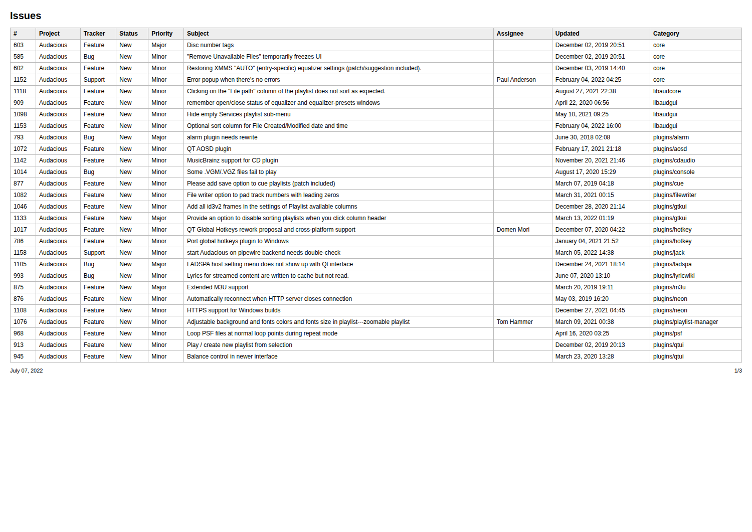Issues
| # | Project | Tracker | Status | Priority | Subject | Assignee | Updated | Category |
| --- | --- | --- | --- | --- | --- | --- | --- | --- |
| 603 | Audacious | Feature | New | Major | Disc number tags | | December 02, 2019 20:51 | core |
| 585 | Audacious | Bug | New | Minor | "Remove Unavailable Files" temporarily freezes UI | | December 02, 2019 20:51 | core |
| 602 | Audacious | Feature | New | Minor | Restoring XMMS "AUTO" (entry-specific) equalizer settings (patch/suggestion included). | | December 03, 2019 14:40 | core |
| 1152 | Audacious | Support | New | Minor | Error popup when there's no errors | Paul Anderson | February 04, 2022 04:25 | core |
| 1118 | Audacious | Feature | New | Minor | Clicking on the "File path" column of the playlist does not sort as expected. | | August 27, 2021 22:38 | libaudcore |
| 909 | Audacious | Feature | New | Minor | remember open/close status of equalizer and equalizer-presets windows | | April 22, 2020 06:56 | libaudgui |
| 1098 | Audacious | Feature | New | Minor | Hide empty Services playlist sub-menu | | May 10, 2021 09:25 | libaudgui |
| 1153 | Audacious | Feature | New | Minor | Optional sort column for File Created/Modified date and time | | February 04, 2022 16:00 | libaudgui |
| 793 | Audacious | Bug | New | Major | alarm plugin needs rewrite | | June 30, 2018 02:08 | plugins/alarm |
| 1072 | Audacious | Feature | New | Minor | QT AOSD plugin | | February 17, 2021 21:18 | plugins/aosd |
| 1142 | Audacious | Feature | New | Minor | MusicBrainz support for CD plugin | | November 20, 2021 21:46 | plugins/cdaudio |
| 1014 | Audacious | Bug | New | Minor | Some .VGM/.VGZ files fail to play | | August 17, 2020 15:29 | plugins/console |
| 877 | Audacious | Feature | New | Minor | Please add save option to cue playlists (patch included) | | March 07, 2019 04:18 | plugins/cue |
| 1082 | Audacious | Feature | New | Minor | File writer option to pad track numbers with leading zeros | | March 31, 2021 00:15 | plugins/filewriter |
| 1046 | Audacious | Feature | New | Minor | Add all id3v2 frames in the settings of Playlist available columns | | December 28, 2020 21:14 | plugins/gtkui |
| 1133 | Audacious | Feature | New | Major | Provide an option to disable sorting playlists when you click column header | | March 13, 2022 01:19 | plugins/gtkui |
| 1017 | Audacious | Feature | New | Minor | QT Global Hotkeys rework proposal and cross-platform support | Domen Mori | December 07, 2020 04:22 | plugins/hotkey |
| 786 | Audacious | Feature | New | Minor | Port global hotkeys plugin to Windows | | January 04, 2021 21:52 | plugins/hotkey |
| 1158 | Audacious | Support | New | Minor | start Audacious on pipewire backend needs double-check | | March 05, 2022 14:38 | plugins/jack |
| 1105 | Audacious | Bug | New | Major | LADSPA host setting menu does not show up with Qt interface | | December 24, 2021 18:14 | plugins/ladspa |
| 993 | Audacious | Bug | New | Minor | Lyrics for streamed content are written to cache but not read. | | June 07, 2020 13:10 | plugins/lyricwiki |
| 875 | Audacious | Feature | New | Major | Extended M3U support | | March 20, 2019 19:11 | plugins/m3u |
| 876 | Audacious | Feature | New | Minor | Automatically reconnect when HTTP server closes connection | | May 03, 2019 16:20 | plugins/neon |
| 1108 | Audacious | Feature | New | Minor | HTTPS support for Windows builds | | December 27, 2021 04:45 | plugins/neon |
| 1076 | Audacious | Feature | New | Minor | Adjustable background and fonts colors and fonts size in playlist---zoomable playlist | Tom Hammer | March 09, 2021 00:38 | plugins/playlist-manager |
| 968 | Audacious | Feature | New | Minor | Loop PSF files at normal loop points during repeat mode | | April 16, 2020 03:25 | plugins/psf |
| 913 | Audacious | Feature | New | Minor | Play / create new playlist from selection | | December 02, 2019 20:13 | plugins/qtui |
| 945 | Audacious | Feature | New | Minor | Balance control in newer interface | | March 23, 2020 13:28 | plugins/qtui |
July 07, 2022 1/3